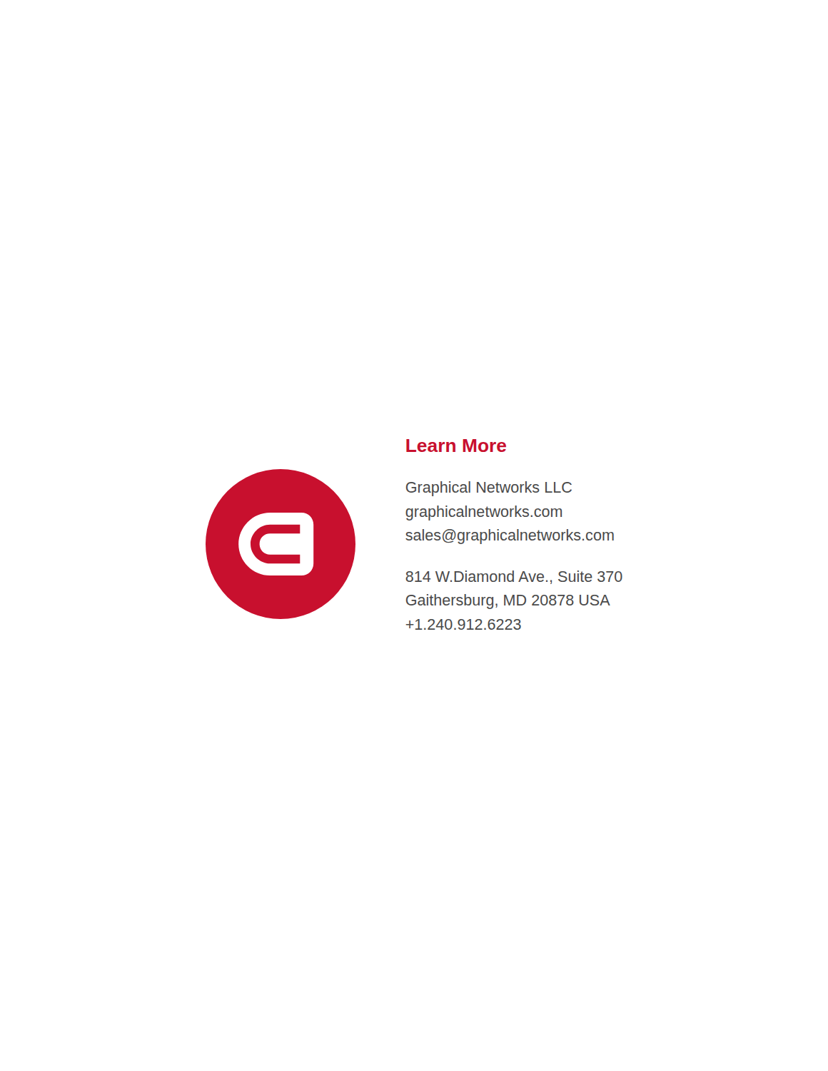Learn More
Graphical Networks LLC
graphicalnetworks.com
sales@graphicalnetworks.com
814 W.Diamond Ave., Suite 370
Gaithersburg, MD 20878 USA
+1.240.912.6223